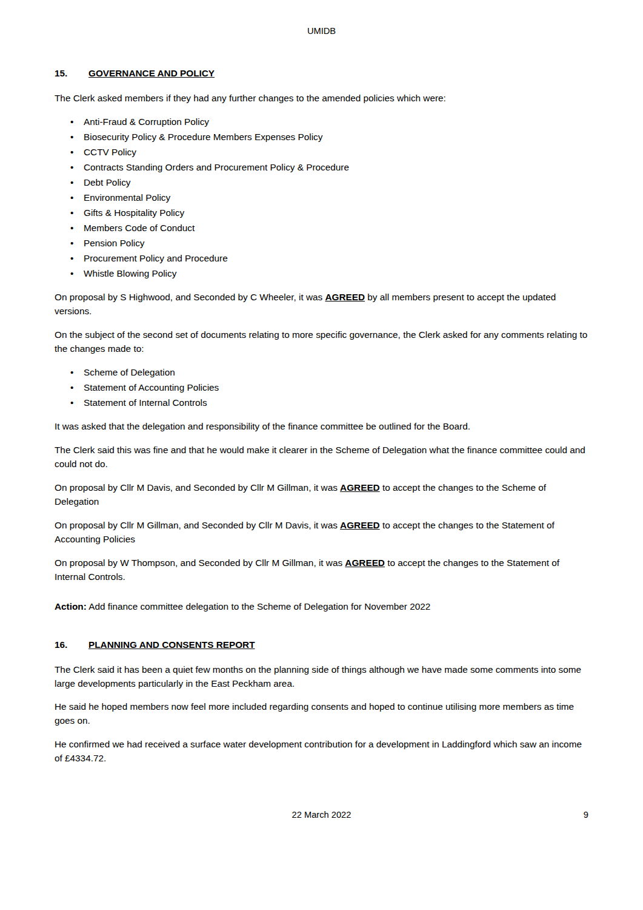UMIDB
15. GOVERNANCE AND POLICY
The Clerk asked members if they had any further changes to the amended policies which were:
Anti-Fraud & Corruption Policy
Biosecurity Policy & Procedure Members Expenses Policy
CCTV Policy
Contracts Standing Orders and Procurement Policy & Procedure
Debt Policy
Environmental Policy
Gifts & Hospitality Policy
Members Code of Conduct
Pension Policy
Procurement Policy and Procedure
Whistle Blowing Policy
On proposal by S Highwood, and Seconded by C Wheeler, it was AGREED by all members present to accept the updated versions.
On the subject of the second set of documents relating to more specific governance, the Clerk asked for any comments relating to the changes made to:
Scheme of Delegation
Statement of Accounting Policies
Statement of Internal Controls
It was asked that the delegation and responsibility of the finance committee be outlined for the Board.
The Clerk said this was fine and that he would make it clearer in the Scheme of Delegation what the finance committee could and could not do.
On proposal by Cllr M Davis, and Seconded by Cllr M Gillman, it was AGREED to accept the changes to the Scheme of Delegation
On proposal by Cllr M Gillman, and Seconded by Cllr M Davis, it was AGREED to accept the changes to the Statement of Accounting Policies
On proposal by W Thompson, and Seconded by Cllr M Gillman, it was AGREED to accept the changes to the Statement of Internal Controls.
Action: Add finance committee delegation to the Scheme of Delegation for November 2022
16. PLANNING AND CONSENTS REPORT
The Clerk said it has been a quiet few months on the planning side of things although we have made some comments into some large developments particularly in the East Peckham area.
He said he hoped members now feel more included regarding consents and hoped to continue utilising more members as time goes on.
He confirmed we had received a surface water development contribution for a development in Laddingford which saw an income of £4334.72.
22 March 2022 9